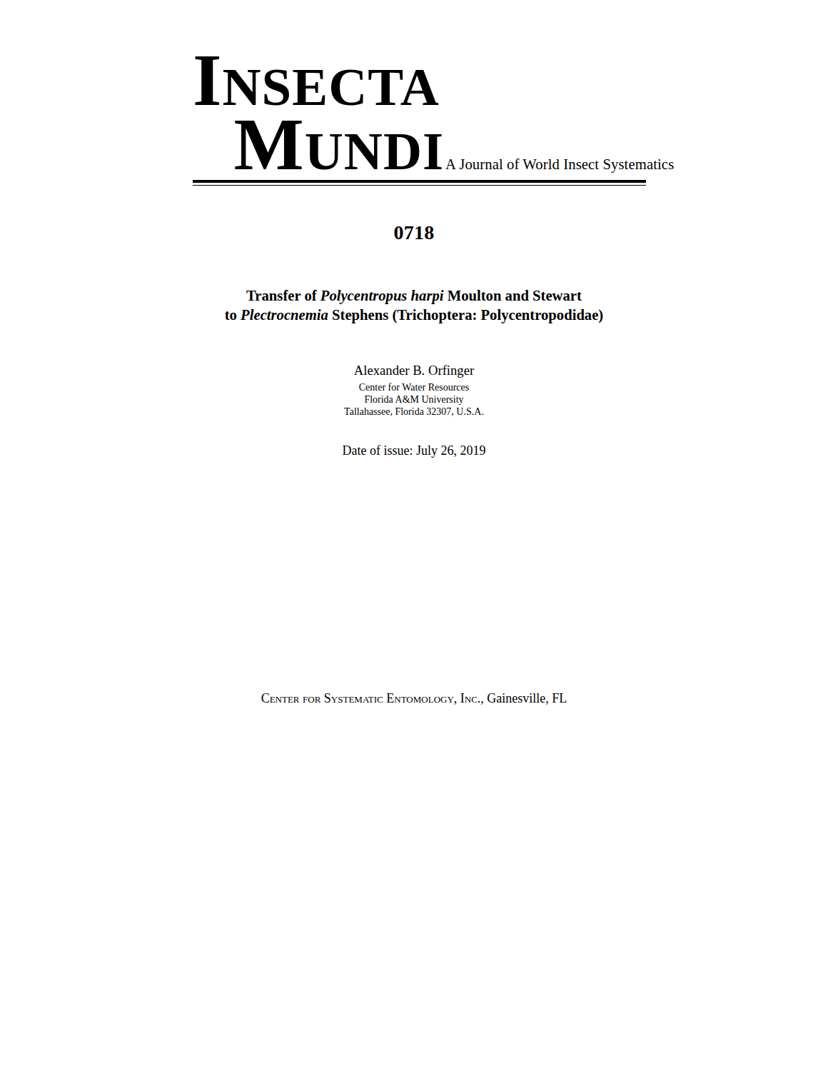INSECTA
MUNDI A Journal of World Insect Systematics
0718
Transfer of Polycentropus harpi Moulton and Stewart
to Plectrocnemia Stephens (Trichoptera: Polycentropodidae)
Alexander B. Orfinger
Center for Water Resources
Florida A&M University
Tallahassee, Florida 32307, U.S.A.
Date of issue: July 26, 2019
Center for Systematic Entomology, Inc., Gainesville, FL